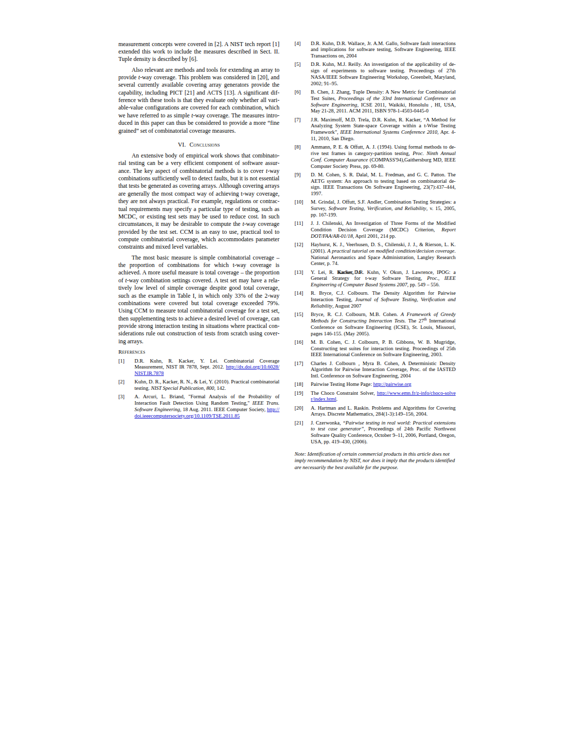measurement concepts were covered in [2]. A NIST tech report [1] extended this work to include the measures described in Sect. II. Tuple density is described by [6].
Also relevant are methods and tools for extending an array to provide t-way coverage. This problem was considered in [20], and several currently available covering array generators provide the capability, including PICT [21] and ACTS [13]. A significant difference with these tools is that they evaluate only whether all variable-value configurations are covered for each combination, which we have referred to as simple t-way coverage. The measures introduced in this paper can thus be considered to provide a more “fine grained” set of combinatorial coverage measures.
VI. Conclusions
An extensive body of empirical work shows that combinatorial testing can be a very efficient component of software assurance. The key aspect of combinatorial methods is to cover t-way combinations sufficiently well to detect faults, but it is not essential that tests be generated as covering arrays. Although covering arrays are generally the most compact way of achieving t-way coverage, they are not always practical. For example, regulations or contractual requirements may specify a particular type of testing, such as MCDC, or existing test sets may be used to reduce cost. In such circumstances, it may be desirable to compute the t-way coverage provided by the test set. CCM is an easy to use, practical tool to compute combinatorial coverage, which accommodates parameter constraints and mixed level variables.
The most basic measure is simple combinatorial coverage – the proportion of combinations for which t-way coverage is achieved. A more useful measure is total coverage – the proportion of t-way combination settings covered. A test set may have a relatively low level of simple coverage despite good total coverage, such as the example in Table I, in which only 33% of the 2-way combinations were covered but total coverage exceeded 79%. Using CCM to measure total combinatorial coverage for a test set, then supplementing tests to achieve a desired level of coverage, can provide strong interaction testing in situations where practical considerations rule out construction of tests from scratch using covering arrays.
References
[1] D.R. Kuhn, R. Kacker, Y. Lei. Combinatorial Coverage Measurement, NIST IR 7878, Sept. 2012. http://dx.doi.org/10.6028/NIST.IR.7878
[2] Kuhn, D. R., Kacker, R. N., & Lei, Y. (2010). Practical combinatorial testing. NIST Special Publication, 800, 142.
[3] A. Arcuri, L. Briand, "Formal Analysis of the Probability of Interaction Fault Detection Using Random Testing," IEEE Trans. Software Engineering, 18 Aug. 2011. IEEE Computer Society, http://doi.ieeecomputersociety.org/10.1109/TSE.2011.85
[4] D.R. Kuhn, D.R. Wallace, Jr. A.M. Gallo, Software fault interactions and implications for software testing, Software Engineering, IEEE Transactions on, 2004
[5] D.R. Kuhn, M.J. Reilly. An investigation of the applicability of design of experiments to software testing. Proceedings of 27th NASA/IEEE Software Engineering Workshop, Greenbelt, Maryland, 2002; 91–95.
[6] B. Chen, J. Zhang, Tuple Density: A New Metric for Combinatorial Test Suites, Proceedings of the 33rd International Conference on Software Engineering, ICSE 2011, Waikiki, Honolulu , HI, USA, May 21-28, 2011. ACM 2011, ISBN 978-1-4503-0445-0
[7] J.R. Maximoff, M.D. Trela, D.R. Kuhn, R. Kacker, “A Method for Analyzing System State-space Coverage within a t-Wise Testing Framework”, IEEE International Systems Conference 2010, Apr. 4-11, 2010, San Diego.
[8] Ammann, P. E. & Offutt, A. J. (1994). Using formal methods to derive test frames in category-partition testing, Proc. Ninth Annual Conf. Computer Assurance (COMPASS'94),Gaithersburg MD, IEEE Computer Society Press, pp. 69-80.
[9] D. M. Cohen, S. R. Dalal, M. L. Fredman, and G. C. Patton. The AETG system: An approach to testing based on combinatorial design. IEEE Transactions On Software Engineering, 23(7):437–444, 1997.
[10] M. Grindal, J. Offutt, S.F. Andler, Combination Testing Strategies: a Survey, Software Testing, Verification, and Reliability, v. 15, 2005, pp. 167-199.
[11] J. J. Chilenski, An Investigation of Three Forms of the Modified Condition Decision Coverage (MCDC) Criterion, Report DOT/FAA/AR-01/18, April 2001, 214 pp.
[12] Hayhurst, K. J., Veerhusen, D. S., Chilenski, J. J., & Rierson, L. K. (2001). A practical tutorial on modified condition/decision coverage. National Aeronautics and Space Administration, Langley Research Center, p. 74.
[13] Y. Lei, R. Kacker, D.R. Kacker, 74 Kuhn, V. Okun, J. Lawrence, IPOG: a General Strategy for t-way Software Testing, Proc., IEEE Engineering of Computer Based Systems 2007, pp. 549 – 556.
[14] R. Bryce, C.J. Colbourn. The Density Algorithm for Pairwise Interaction Testing, Journal of Software Testing, Verification and Reliability, August 2007
[15] Bryce, R. C.J. Colbourn, M.B. Cohen. A Framework of Greedy Methods for Constructing Interaction Tests. The 27th International Conference on Software Engineering (ICSE), St. Louis, Missouri, pages 146-155. (May 2005).
[16] M. B. Cohen, C. J. Colbourn, P. B. Gibbons, W. B. Mugridge, Constructing test suites for interaction testing. Proceedings of 25th IEEE International Conference on Software Engineering, 2003.
[17] Charles J. Colbourn , Myra B. Cohen, A Deterministic Density Algorithm for Pairwise Interaction Coverage, Proc. of the IASTED Intl. Conference on Software Engineering, 2004
[18] Pairwise Testing Home Page: http://pairwise.org
[19] The Choco Constraint Solver, http://www.emn.fr/z-info/choco-solver/index.html.
[20] A. Hartman and L. Raskin. Problems and Algorithms for Covering Arrays. Discrete Mathematics, 284(1-3):149–156, 2004.
[21] J. Czerwonka, “Pairwise testing in real world: Practical extensions to test case generator”, Proceedings of 24th Pacific Northwest Software Quality Conference, October 9–11, 2006, Portland, Oregon, USA, pp. 419–430, (2006).
Note: Identification of certain commercial products in this article does not imply recommendation by NIST, nor does it imply that the products identified are necessarily the best available for the purpose.